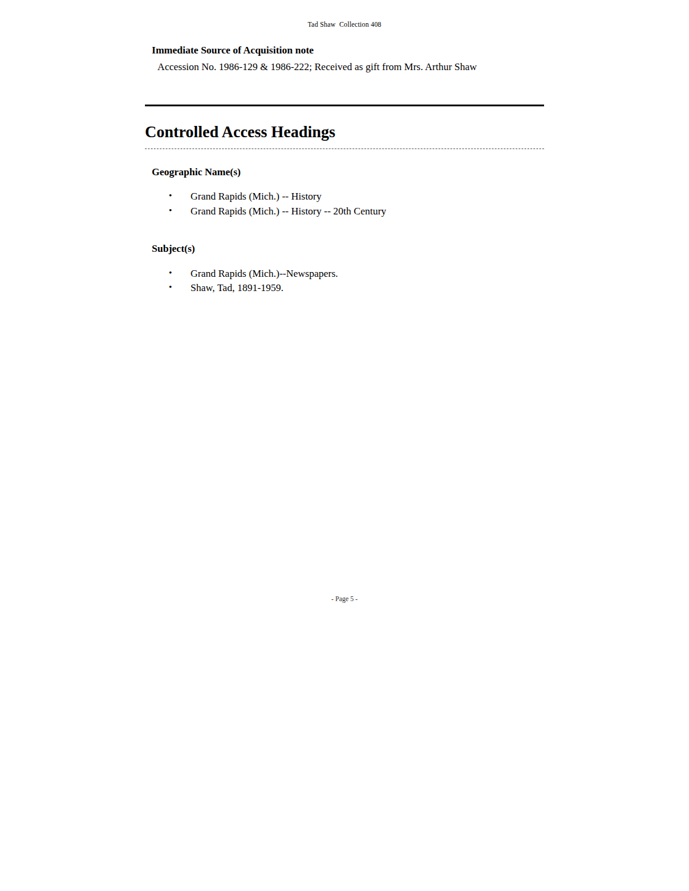Tad Shaw Collection 408
Immediate Source of Acquisition note
Accession No. 1986-129 & 1986-222; Received as gift from Mrs. Arthur Shaw
Controlled Access Headings
Geographic Name(s)
Grand Rapids (Mich.) -- History
Grand Rapids (Mich.) -- History -- 20th Century
Subject(s)
Grand Rapids (Mich.)--Newspapers.
Shaw, Tad, 1891-1959.
- Page 5 -